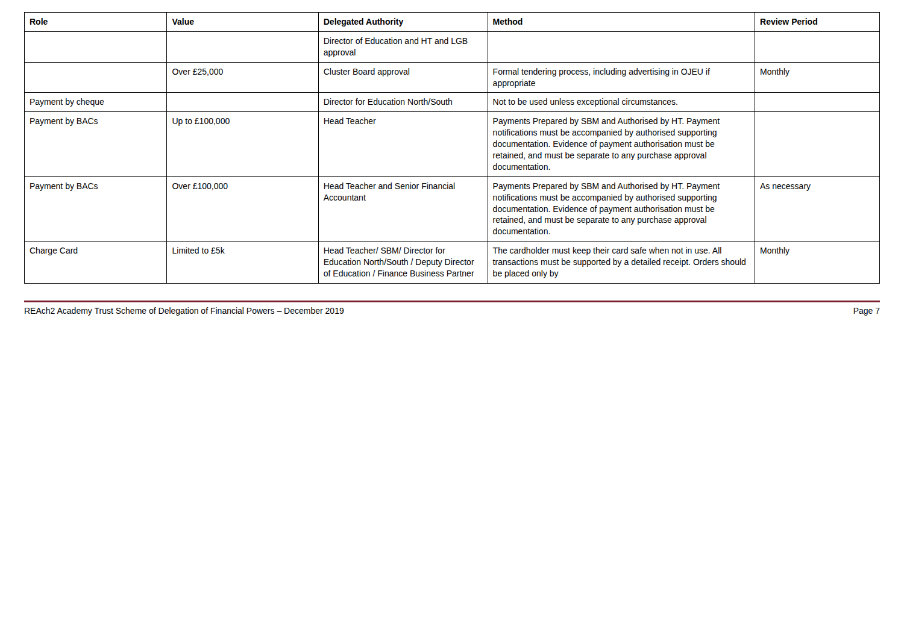| Role | Value | Delegated Authority | Method | Review Period |
| --- | --- | --- | --- | --- |
| | | Director of Education and HT and LGB approval | | |
| | Over £25,000 | Cluster Board approval | Formal tendering process, including advertising in OJEU if appropriate | Monthly |
| Payment by cheque | | Director for Education North/South | Not to be used unless exceptional circumstances. | |
| Payment by BACs | Up to £100,000 | Head Teacher | Payments Prepared by SBM and Authorised by HT. Payment notifications must be accompanied by authorised supporting documentation. Evidence of payment authorisation must be retained, and must be separate to any purchase approval documentation. | |
| Payment by BACs | Over £100,000 | Head Teacher and Senior Financial Accountant | Payments Prepared by SBM and Authorised by HT. Payment notifications must be accompanied by authorised supporting documentation. Evidence of payment authorisation must be retained, and must be separate to any purchase approval documentation. | As necessary |
| Charge Card | Limited to £5k | Head Teacher/ SBM/ Director for Education North/South / Deputy Director of Education / Finance Business Partner | The cardholder must keep their card safe when not in use. All transactions must be supported by a detailed receipt. Orders should be placed only by | Monthly |
REAch2 Academy Trust Scheme of Delegation of Financial Powers – December 2019
Page 7